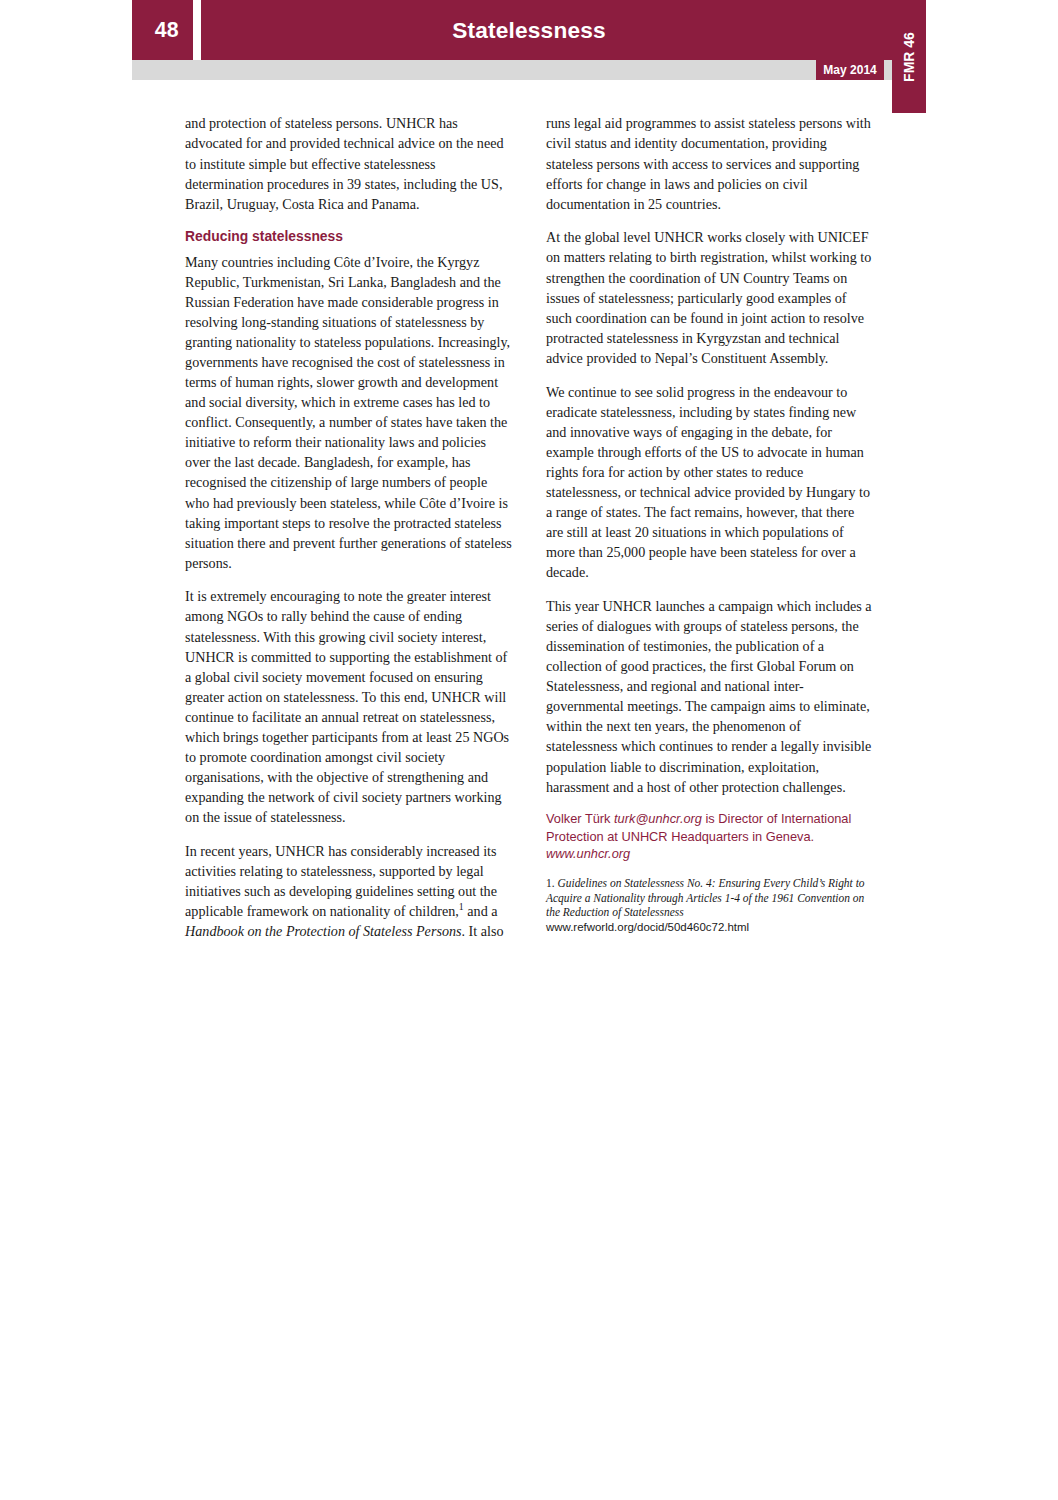48
Statelessness
May 2014
FMR 46
and protection of stateless persons. UNHCR has advocated for and provided technical advice on the need to institute simple but effective statelessness determination procedures in 39 states, including the US, Brazil, Uruguay, Costa Rica and Panama.
Reducing statelessness
Many countries including Côte d’Ivoire, the Kyrgyz Republic, Turkmenistan, Sri Lanka, Bangladesh and the Russian Federation have made considerable progress in resolving long-standing situations of statelessness by granting nationality to stateless populations. Increasingly, governments have recognised the cost of statelessness in terms of human rights, slower growth and development and social diversity, which in extreme cases has led to conflict. Consequently, a number of states have taken the initiative to reform their nationality laws and policies over the last decade. Bangladesh, for example, has recognised the citizenship of large numbers of people who had previously been stateless, while Côte d’Ivoire is taking important steps to resolve the protracted stateless situation there and prevent further generations of stateless persons.
It is extremely encouraging to note the greater interest among NGOs to rally behind the cause of ending statelessness. With this growing civil society interest, UNHCR is committed to supporting the establishment of a global civil society movement focused on ensuring greater action on statelessness. To this end, UNHCR will continue to facilitate an annual retreat on statelessness, which brings together participants from at least 25 NGOs to promote coordination amongst civil society organisations, with the objective of strengthening and expanding the network of civil society partners working on the issue of statelessness.
In recent years, UNHCR has considerably increased its activities relating to statelessness, supported by legal initiatives such as developing guidelines setting out the applicable framework on nationality of children,1 and a Handbook on the Protection of Stateless Persons. It also runs legal aid programmes to assist stateless persons with civil status and identity documentation, providing stateless persons with access to services and supporting efforts for change in laws and policies on civil documentation in 25 countries.
At the global level UNHCR works closely with UNICEF on matters relating to birth registration, whilst working to strengthen the coordination of UN Country Teams on issues of statelessness; particularly good examples of such coordination can be found in joint action to resolve protracted statelessness in Kyrgyzstan and technical advice provided to Nepal’s Constituent Assembly.
We continue to see solid progress in the endeavour to eradicate statelessness, including by states finding new and innovative ways of engaging in the debate, for example through efforts of the US to advocate in human rights fora for action by other states to reduce statelessness, or technical advice provided by Hungary to a range of states. The fact remains, however, that there are still at least 20 situations in which populations of more than 25,000 people have been stateless for over a decade.
This year UNHCR launches a campaign which includes a series of dialogues with groups of stateless persons, the dissemination of testimonies, the publication of a collection of good practices, the first Global Forum on Statelessness, and regional and national inter-governmental meetings. The campaign aims to eliminate, within the next ten years, the phenomenon of statelessness which continues to render a legally invisible population liable to discrimination, exploitation, harassment and a host of other protection challenges.
Volker Türk turk@unhcr.org is Director of International Protection at UNHCR Headquarters in Geneva. www.unhcr.org
1. Guidelines on Statelessness No. 4: Ensuring Every Child’s Right to Acquire a Nationality through Articles 1-4 of the 1961 Convention on the Reduction of Statelessness
www.refworld.org/docid/50d460c72.html